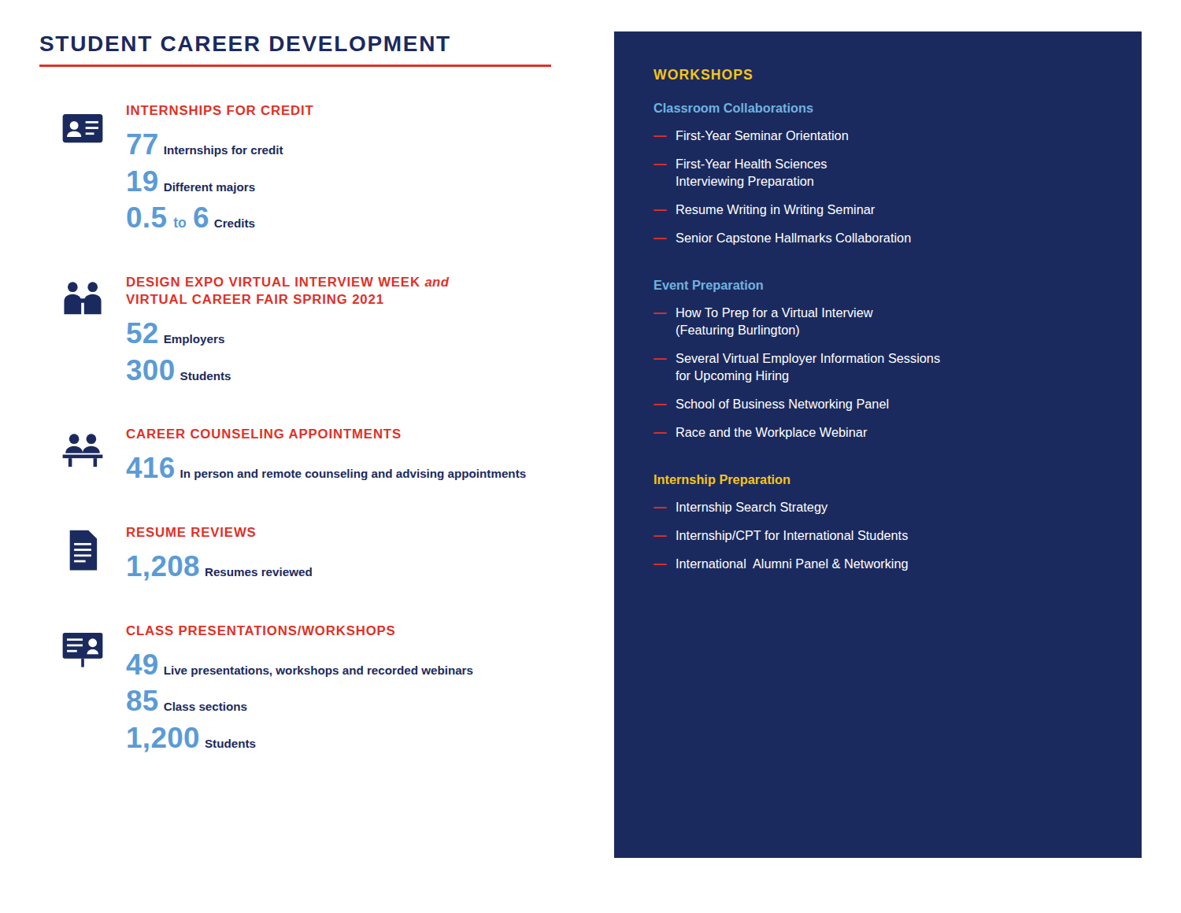Student Career Development
Internships for Credit
77 Internships for credit
19 Different majors
0.5 to 6 Credits
Design Expo Virtual Interview Week and
Virtual Career Fair Spring 2021
52 Employers
300 Students
Career Counseling Appointments
416 In person and remote counseling and advising appointments
Resume Reviews
1,208 Resumes reviewed
Class Presentations/Workshops
49 Live presentations, workshops and recorded webinars
85 Class sections
1,200 Students
Workshops
Classroom Collaborations
First-Year Seminar Orientation
First-Year Health SciencesInterviewing Preparation
Resume Writing in Writing Seminar
Senior Capstone Hallmarks Collaboration
Event Preparation
How To Prep for a Virtual Interview(Featuring Burlington)
Several Virtual Employer Information Sessionsfor Upcoming Hiring
School of Business Networking Panel
Race and the Workplace Webinar
Internship Preparation
Internship Search Strategy
Internship/CPT for International Students
International Alumni Panel & Networking